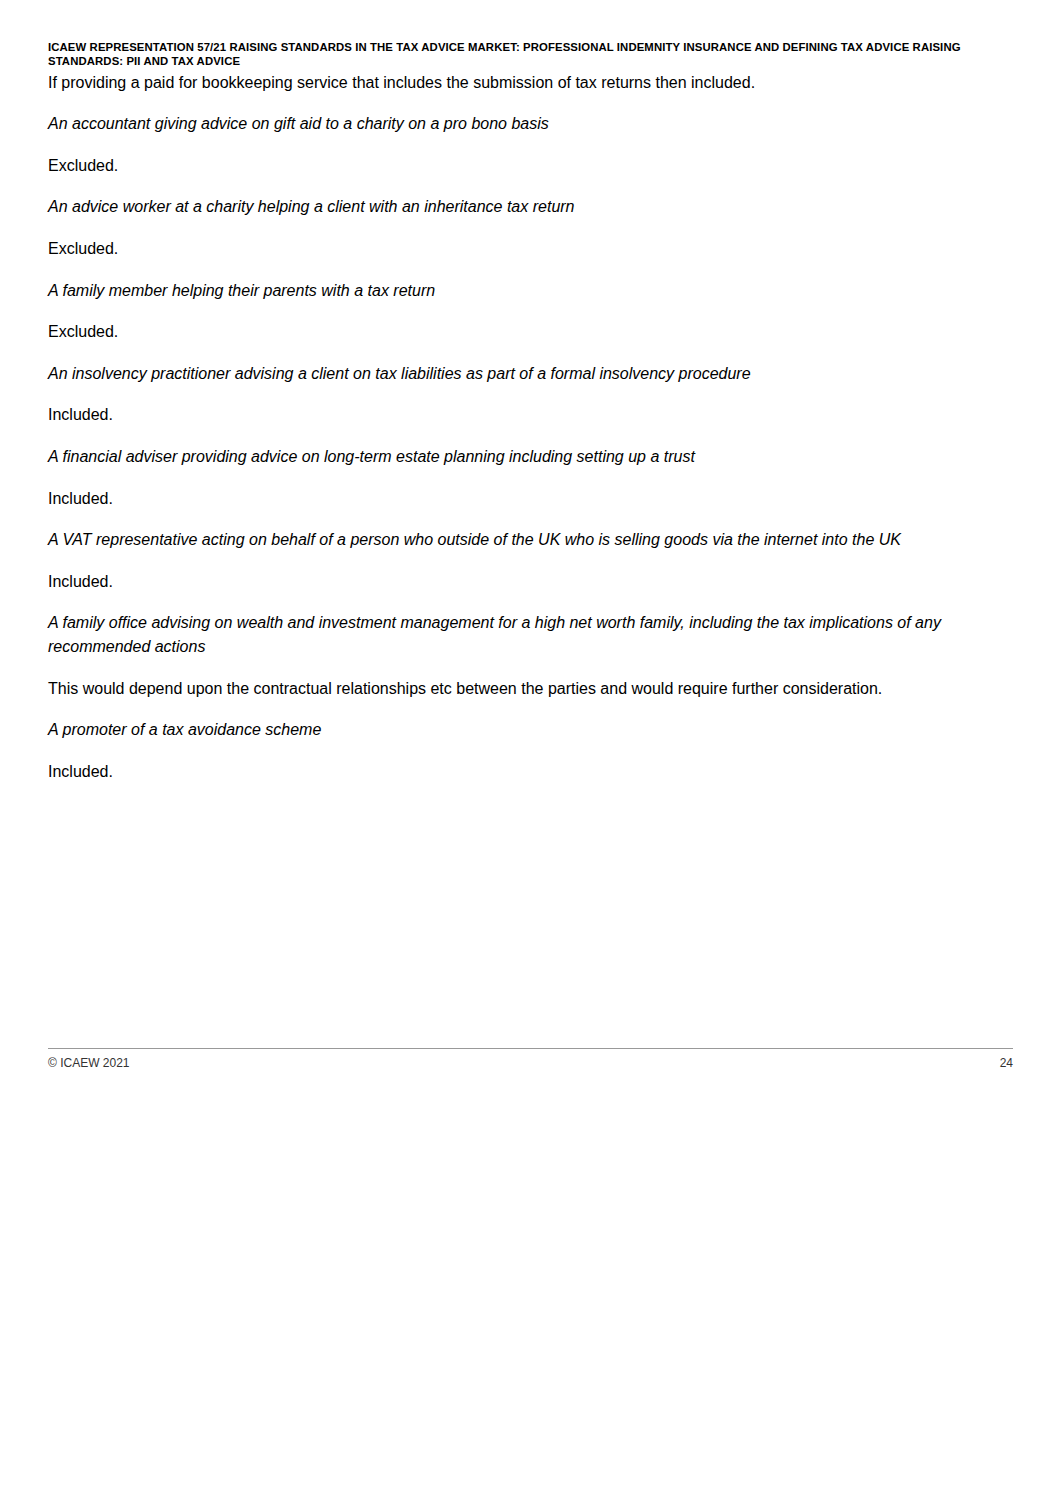ICAEW REPRESENTATION 57/21 RAISING STANDARDS IN THE TAX ADVICE MARKET: PROFESSIONAL INDEMNITY INSURANCE AND DEFINING TAX ADVICE RAISING STANDARDS: PII AND TAX ADVICE
If providing a paid for bookkeeping service that includes the submission of tax returns then included.
An accountant giving advice on gift aid to a charity on a pro bono basis
Excluded.
An advice worker at a charity helping a client with an inheritance tax return
Excluded.
A family member helping their parents with a tax return
Excluded.
An insolvency practitioner advising a client on tax liabilities as part of a formal insolvency procedure
Included.
A financial adviser providing advice on long-term estate planning including setting up a trust
Included.
A VAT representative acting on behalf of a person who outside of the UK who is selling goods via the internet into the UK
Included.
A family office advising on wealth and investment management for a high net worth family, including the tax implications of any recommended actions
This would depend upon the contractual relationships etc between the parties and would require further consideration.
A promoter of a tax avoidance scheme
Included.
© ICAEW 2021 24